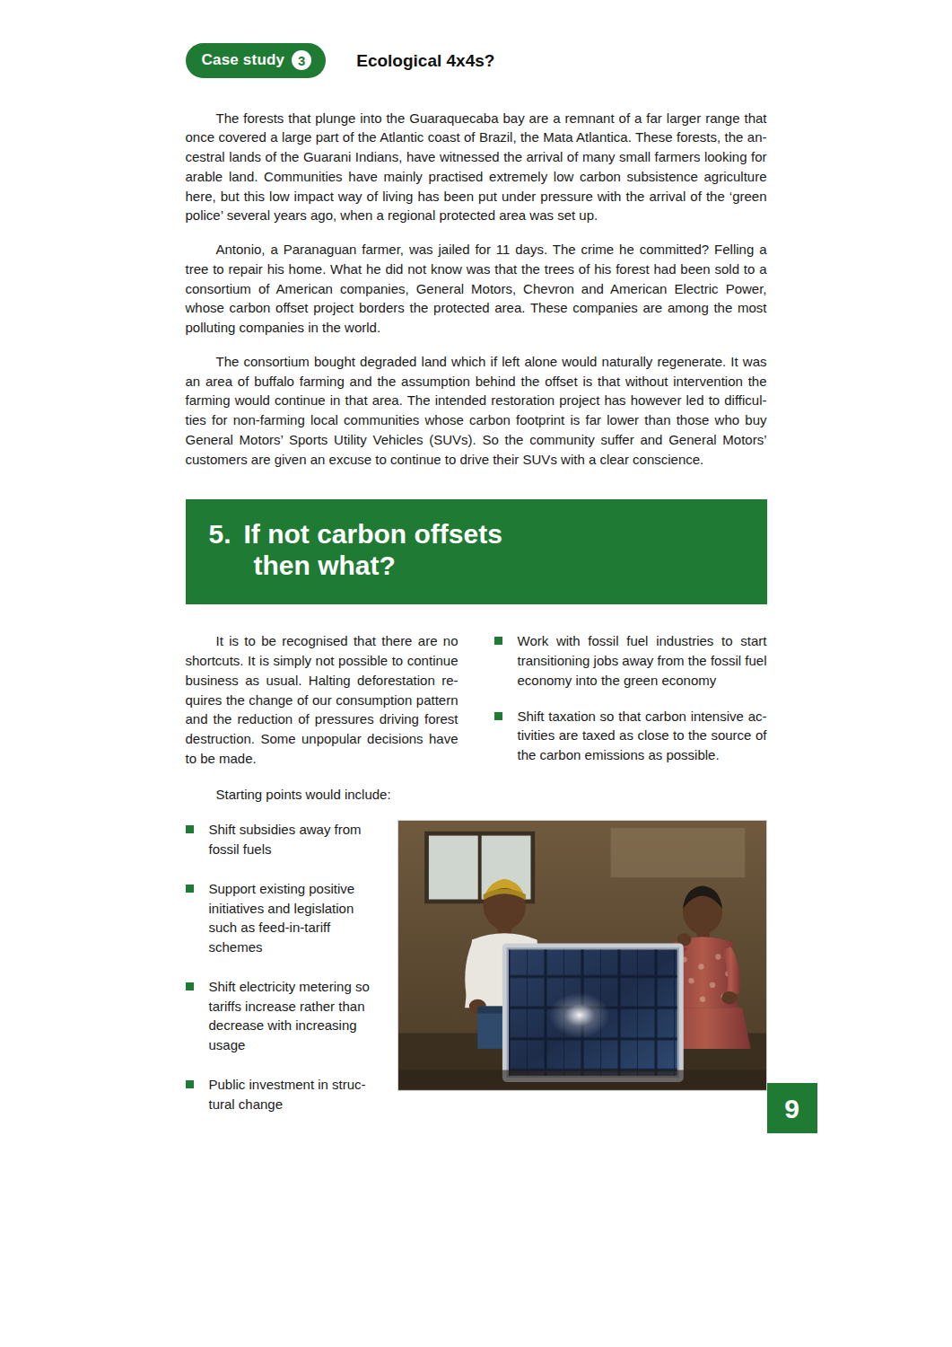Case study 3
Ecological 4x4s?
The forests that plunge into the Guaraquecaba bay are a remnant of a far larger range that once covered a large part of the Atlantic coast of Brazil, the Mata Atlantica. These forests, the ancestral lands of the Guarani Indians, have witnessed the arrival of many small farmers looking for arable land. Communities have mainly practised extremely low carbon subsistence agriculture here, but this low impact way of living has been put under pressure with the arrival of the ‘green police’ several years ago, when a regional protected area was set up.
Antonio, a Paranaguan farmer, was jailed for 11 days. The crime he committed? Felling a tree to repair his home. What he did not know was that the trees of his forest had been sold to a consortium of American companies, General Motors, Chevron and American Electric Power, whose carbon offset project borders the protected area. These companies are among the most polluting companies in the world.
The consortium bought degraded land which if left alone would naturally regenerate. It was an area of buffalo farming and the assumption behind the offset is that without intervention the farming would continue in that area. The intended restoration project has however led to difficulties for non-farming local communities whose carbon footprint is far lower than those who buy General Motors’ Sports Utility Vehicles (SUVs). So the community suffer and General Motors’ customers are given an excuse to continue to drive their SUVs with a clear conscience.
5. If not carbon offsets
then what?
It is to be recognised that there are no shortcuts. It is simply not possible to continue business as usual. Halting deforestation requires the change of our consumption pattern and the reduction of pressures driving forest destruction. Some unpopular decisions have to be made.
Work with fossil fuel industries to start transitioning jobs away from the fossil fuel economy into the green economy
Shift taxation so that carbon intensive activities are taxed as close to the source of the carbon emissions as possible.
Starting points would include:
Shift subsidies away from fossil fuels
Support existing positive initiatives and legislation such as feed-in-tariff schemes
Shift electricity metering so tariffs increase rather than decrease with increasing usage
Public investment in structural change
9